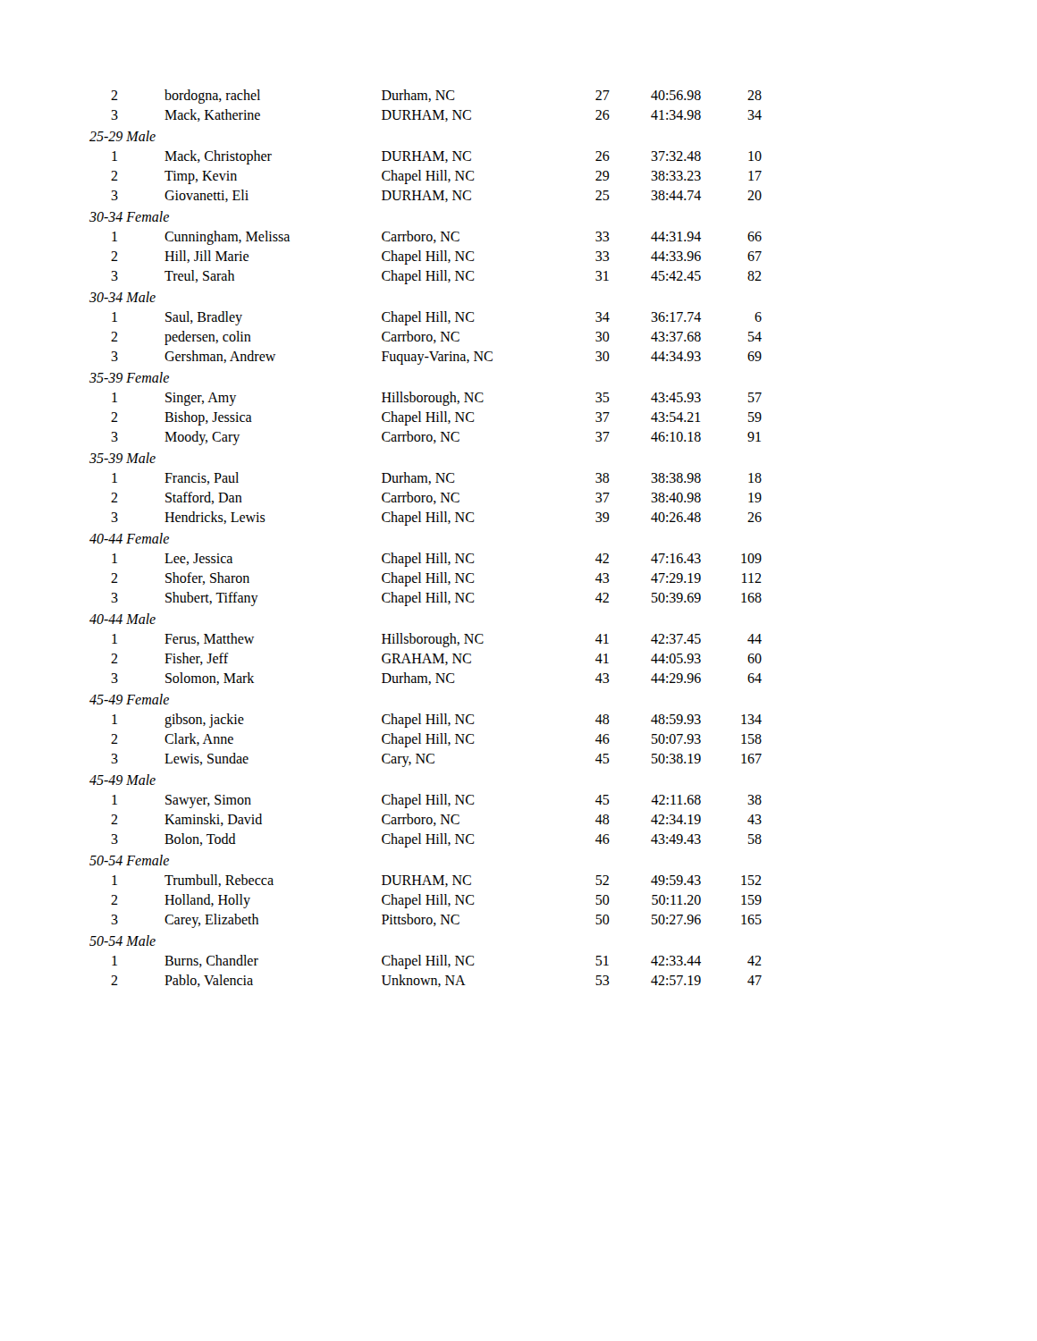| 2 | bordogna, rachel | Durham, NC | 27 | 40:56.98 | 28 |
| 3 | Mack, Katherine | DURHAM, NC | 26 | 41:34.98 | 34 |
| 25-29 Male |
| 1 | Mack, Christopher | DURHAM, NC | 26 | 37:32.48 | 10 |
| 2 | Timp, Kevin | Chapel Hill, NC | 29 | 38:33.23 | 17 |
| 3 | Giovanetti, Eli | DURHAM, NC | 25 | 38:44.74 | 20 |
| 30-34 Female |
| 1 | Cunningham, Melissa | Carrboro, NC | 33 | 44:31.94 | 66 |
| 2 | Hill, Jill Marie | Chapel Hill, NC | 33 | 44:33.96 | 67 |
| 3 | Treul, Sarah | Chapel Hill, NC | 31 | 45:42.45 | 82 |
| 30-34 Male |
| 1 | Saul, Bradley | Chapel Hill, NC | 34 | 36:17.74 | 6 |
| 2 | pedersen, colin | Carrboro, NC | 30 | 43:37.68 | 54 |
| 3 | Gershman, Andrew | Fuquay-Varina, NC | 30 | 44:34.93 | 69 |
| 35-39 Female |
| 1 | Singer, Amy | Hillsborough, NC | 35 | 43:45.93 | 57 |
| 2 | Bishop, Jessica | Chapel Hill, NC | 37 | 43:54.21 | 59 |
| 3 | Moody, Cary | Carrboro, NC | 37 | 46:10.18 | 91 |
| 35-39 Male |
| 1 | Francis, Paul | Durham, NC | 38 | 38:38.98 | 18 |
| 2 | Stafford, Dan | Carrboro, NC | 37 | 38:40.98 | 19 |
| 3 | Hendricks, Lewis | Chapel Hill, NC | 39 | 40:26.48 | 26 |
| 40-44 Female |
| 1 | Lee, Jessica | Chapel Hill, NC | 42 | 47:16.43 | 109 |
| 2 | Shofer, Sharon | Chapel Hill, NC | 43 | 47:29.19 | 112 |
| 3 | Shubert, Tiffany | Chapel Hill, NC | 42 | 50:39.69 | 168 |
| 40-44 Male |
| 1 | Ferus, Matthew | Hillsborough, NC | 41 | 42:37.45 | 44 |
| 2 | Fisher, Jeff | GRAHAM, NC | 41 | 44:05.93 | 60 |
| 3 | Solomon, Mark | Durham, NC | 43 | 44:29.96 | 64 |
| 45-49 Female |
| 1 | gibson, jackie | Chapel Hill, NC | 48 | 48:59.93 | 134 |
| 2 | Clark, Anne | Chapel Hill, NC | 46 | 50:07.93 | 158 |
| 3 | Lewis, Sundae | Cary, NC | 45 | 50:38.19 | 167 |
| 45-49 Male |
| 1 | Sawyer, Simon | Chapel Hill, NC | 45 | 42:11.68 | 38 |
| 2 | Kaminski, David | Carrboro, NC | 48 | 42:34.19 | 43 |
| 3 | Bolon, Todd | Chapel Hill, NC | 46 | 43:49.43 | 58 |
| 50-54 Female |
| 1 | Trumbull, Rebecca | DURHAM, NC | 52 | 49:59.43 | 152 |
| 2 | Holland, Holly | Chapel Hill, NC | 50 | 50:11.20 | 159 |
| 3 | Carey, Elizabeth | Pittsboro, NC | 50 | 50:27.96 | 165 |
| 50-54 Male |
| 1 | Burns, Chandler | Chapel Hill, NC | 51 | 42:33.44 | 42 |
| 2 | Pablo, Valencia | Unknown, NA | 53 | 42:57.19 | 47 |